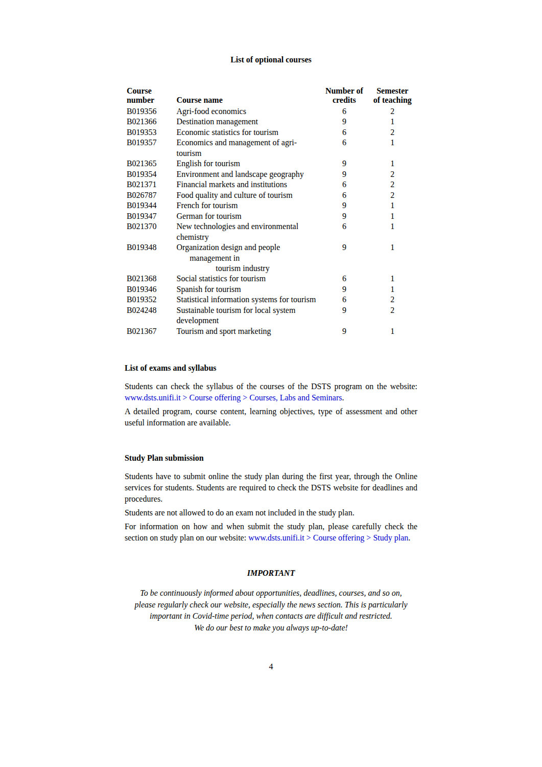List of optional courses
| Course number | Course name | Number of credits | Semester of teaching |
| --- | --- | --- | --- |
| B019356 | Agri-food economics | 6 | 2 |
| B021366 | Destination management | 9 | 1 |
| B019353 | Economic statistics for tourism | 6 | 2 |
| B019357 | Economics and management of agri-tourism | 6 | 1 |
| B021365 | English for tourism | 9 | 1 |
| B019354 | Environment and landscape geography | 9 | 2 |
| B021371 | Financial markets and institutions | 6 | 2 |
| B026787 | Food quality and culture of tourism | 6 | 2 |
| B019344 | French for tourism | 9 | 1 |
| B019347 | German for tourism | 9 | 1 |
| B021370 | New technologies and environmental chemistry | 6 | 1 |
| B019348 | Organization design and people management in tourism industry | 9 | 1 |
| B021368 | Social statistics for tourism | 6 | 1 |
| B019346 | Spanish for tourism | 9 | 1 |
| B019352 | Statistical information systems for tourism | 6 | 2 |
| B024248 | Sustainable tourism for local system development | 9 | 2 |
| B021367 | Tourism and sport marketing | 9 | 1 |
List of exams and syllabus
Students can check the syllabus of the courses of the DSTS program on the website: www.dsts.unifi.it > Course offering > Courses, Labs and Seminars.
A detailed program, course content, learning objectives, type of assessment and other useful information are available.
Study Plan submission
Students have to submit online the study plan during the first year, through the Online services for students. Students are required to check the DSTS website for deadlines and procedures.
Students are not allowed to do an exam not included in the study plan.
For information on how and when submit the study plan, please carefully check the section on study plan on our website: www.dsts.unifi.it > Course offering > Study plan.
IMPORTANT
To be continuously informed about opportunities, deadlines, courses, and so on,
please regularly check our website, especially the news section. This is particularly
important in Covid-time period, when contacts are difficult and restricted.
We do our best to make you always up-to-date!
4